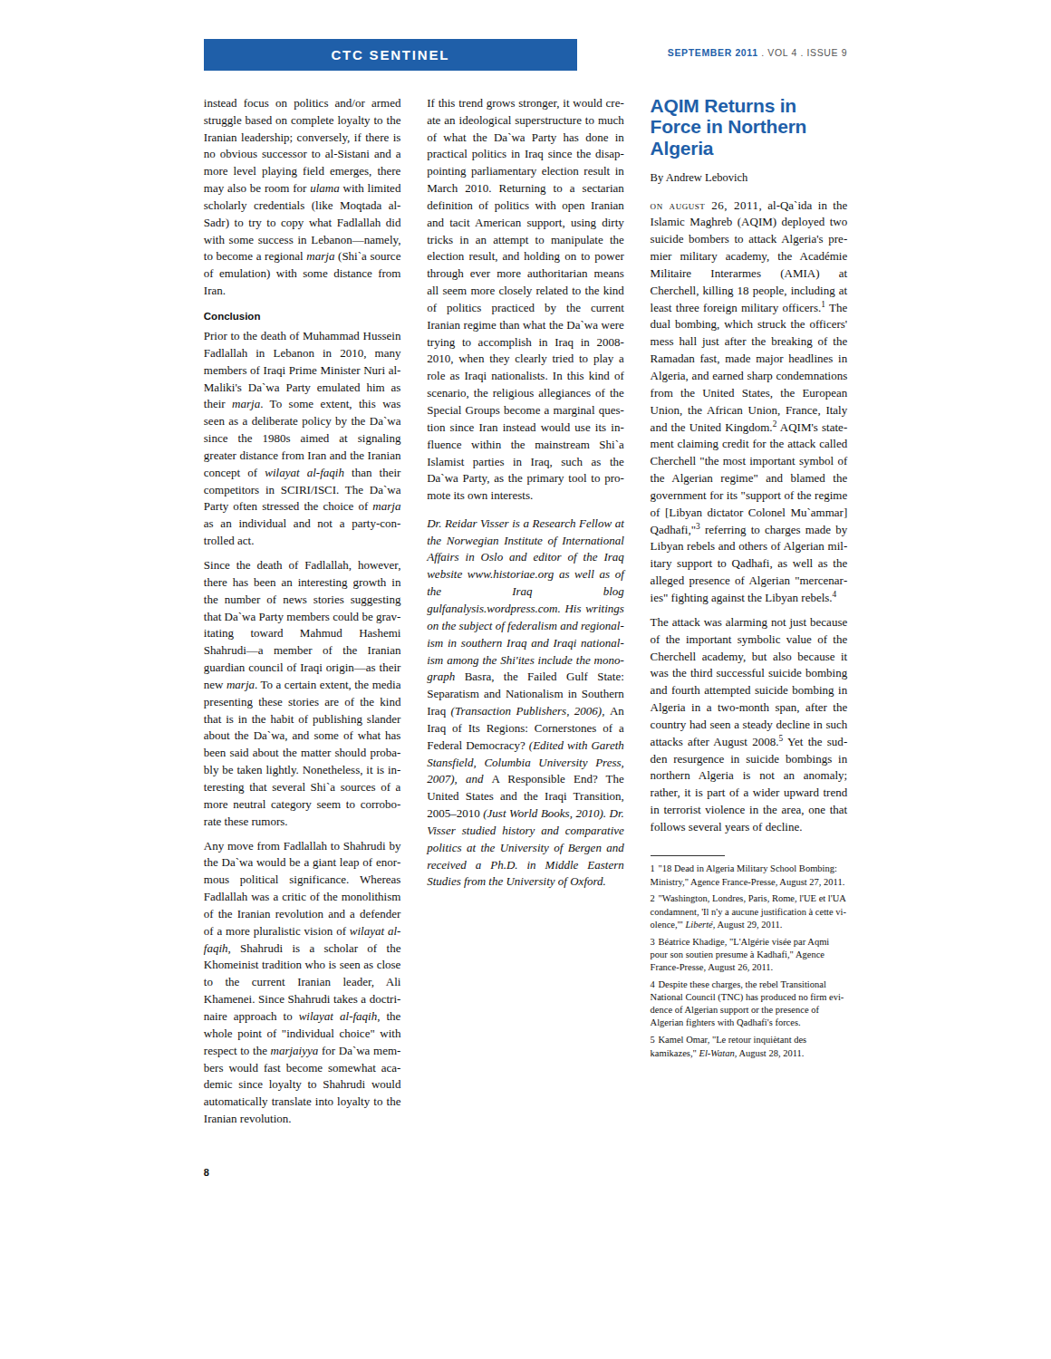CTC SENTINEL
SEPTEMBER 2011 . VOL 4 . ISSUE 9
instead focus on politics and/or armed struggle based on complete loyalty to the Iranian leadership; conversely, if there is no obvious successor to al-Sistani and a more level playing field emerges, there may also be room for ulama with limited scholarly credentials (like Moqtada al-Sadr) to try to copy what Fadlallah did with some success in Lebanon—namely, to become a regional marja (Shi`a source of emulation) with some distance from Iran.
Conclusion
Prior to the death of Muhammad Hussein Fadlallah in Lebanon in 2010, many members of Iraqi Prime Minister Nuri al-Maliki's Da`wa Party emulated him as their marja. To some extent, this was seen as a deliberate policy by the Da`wa since the 1980s aimed at signaling greater distance from Iran and the Iranian concept of wilayat al-faqih than their competitors in SCIRI/ISCI. The Da`wa Party often stressed the choice of marja as an individual and not a party-controlled act.
Since the death of Fadlallah, however, there has been an interesting growth in the number of news stories suggesting that Da`wa Party members could be gravitating toward Mahmud Hashemi Shahrudi—a member of the Iranian guardian council of Iraqi origin—as their new marja. To a certain extent, the media presenting these stories are of the kind that is in the habit of publishing slander about the Da`wa, and some of what has been said about the matter should probably be taken lightly. Nonetheless, it is interesting that several Shi`a sources of a more neutral category seem to corroborate these rumors.
Any move from Fadlallah to Shahrudi by the Da`wa would be a giant leap of enormous political significance. Whereas Fadlallah was a critic of the monolithism of the Iranian revolution and a defender of a more pluralistic vision of wilayat al-faqih, Shahrudi is a scholar of the Khomeinist tradition who is seen as close to the current Iranian leader, Ali Khamenei. Since Shahrudi takes a doctrinaire approach to wilayat al-faqih, the whole point of "individual choice" with respect to the marjaiyya for Da`wa members would fast become somewhat academic since loyalty to Shahrudi would automatically translate into loyalty to the Iranian revolution.
If this trend grows stronger, it would create an ideological superstructure to much of what the Da`wa Party has done in practical politics in Iraq since the disappointing parliamentary election result in March 2010. Returning to a sectarian definition of politics with open Iranian and tacit American support, using dirty tricks in an attempt to manipulate the election result, and holding on to power through ever more authoritarian means all seem more closely related to the kind of politics practiced by the current Iranian regime than what the Da`wa were trying to accomplish in Iraq in 2008-2010, when they clearly tried to play a role as Iraqi nationalists. In this kind of scenario, the religious allegiances of the Special Groups become a marginal question since Iran instead would use its influence within the mainstream Shi`a Islamist parties in Iraq, such as the Da`wa Party, as the primary tool to promote its own interests.
Dr. Reidar Visser is a Research Fellow at the Norwegian Institute of International Affairs in Oslo and editor of the Iraq website www.historiae.org as well as of the Iraq blog gulfanalysis.wordpress.com. His writings on the subject of federalism and regionalism in southern Iraq and Iraqi nationalism among the Shi'ites include the monograph Basra, the Failed Gulf State: Separatism and Nationalism in Southern Iraq (Transaction Publishers, 2006), An Iraq of Its Regions: Cornerstones of a Federal Democracy? (Edited with Gareth Stansfield, Columbia University Press, 2007), and A Responsible End? The United States and the Iraqi Transition, 2005–2010 (Just World Books, 2010). Dr. Visser studied history and comparative politics at the University of Bergen and received a Ph.D. in Middle Eastern Studies from the University of Oxford.
AQIM Returns in Force in Northern Algeria
By Andrew Lebovich
on august 26, 2011, al-Qa`ida in the Islamic Maghreb (AQIM) deployed two suicide bombers to attack Algeria's premier military academy, the Académie Militaire Interarmes (AMIA) at Cherchell, killing 18 people, including at least three foreign military officers.1 The dual bombing, which struck the officers' mess hall just after the breaking of the Ramadan fast, made major headlines in Algeria, and earned sharp condemnations from the United States, the European Union, the African Union, France, Italy and the United Kingdom.2 AQIM's statement claiming credit for the attack called Cherchell "the most important symbol of the Algerian regime" and blamed the government for its "support of the regime of [Libyan dictator Colonel Mu`ammar] Qadhafi,"3 referring to charges made by Libyan rebels and others of Algerian military support to Qadhafi, as well as the alleged presence of Algerian "mercenaries" fighting against the Libyan rebels.4
The attack was alarming not just because of the important symbolic value of the Cherchell academy, but also because it was the third successful suicide bombing and fourth attempted suicide bombing in Algeria in a two-month span, after the country had seen a steady decline in such attacks after August 2008.5 Yet the sudden resurgence in suicide bombings in northern Algeria is not an anomaly; rather, it is part of a wider upward trend in terrorist violence in the area, one that follows several years of decline.
1"18 Dead in Algeria Military School Bombing: Ministry," Agence France-Presse, August 27, 2011.
2"Washington, Londres, Paris, Rome, l'UE et l'UA condamnent, 'Il n'y a aucune justification à cette violence,'" Liberté, August 29, 2011.
3 Béatrice Khadige, "L'Algérie visée par Aqmi pour son soutien presume à Kadhafi," Agence France-Presse, August 26, 2011.
4 Despite these charges, the rebel Transitional National Council (TNC) has produced no firm evidence of Algerian support or the presence of Algerian fighters with Qadhafi's forces.
5 Kamel Omar, "Le retour inquiètant des kamikazes," El-Watan, August 28, 2011.
8